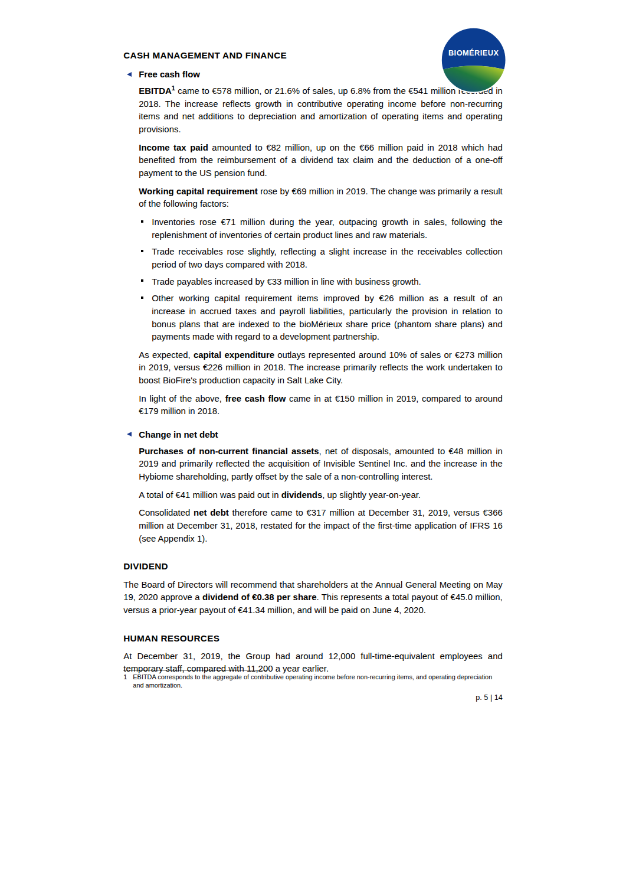BIOMÉRIEUX
Cash management and finance
Free cash flow
EBITDA1 came to €578 million, or 21.6% of sales, up 6.8% from the €541 million recorded in 2018. The increase reflects growth in contributive operating income before non-recurring items and net additions to depreciation and amortization of operating items and operating provisions.
Income tax paid amounted to €82 million, up on the €66 million paid in 2018 which had benefited from the reimbursement of a dividend tax claim and the deduction of a one-off payment to the US pension fund.
Working capital requirement rose by €69 million in 2019. The change was primarily a result of the following factors:
Inventories rose €71 million during the year, outpacing growth in sales, following the replenishment of inventories of certain product lines and raw materials.
Trade receivables rose slightly, reflecting a slight increase in the receivables collection period of two days compared with 2018.
Trade payables increased by €33 million in line with business growth.
Other working capital requirement items improved by €26 million as a result of an increase in accrued taxes and payroll liabilities, particularly the provision in relation to bonus plans that are indexed to the bioMérieux share price (phantom share plans) and payments made with regard to a development partnership.
As expected, capital expenditure outlays represented around 10% of sales or €273 million in 2019, versus €226 million in 2018. The increase primarily reflects the work undertaken to boost BioFire's production capacity in Salt Lake City.
In light of the above, free cash flow came in at €150 million in 2019, compared to around €179 million in 2018.
Change in net debt
Purchases of non-current financial assets, net of disposals, amounted to €48 million in 2019 and primarily reflected the acquisition of Invisible Sentinel Inc. and the increase in the Hybiome shareholding, partly offset by the sale of a non-controlling interest.
A total of €41 million was paid out in dividends, up slightly year-on-year.
Consolidated net debt therefore came to €317 million at December 31, 2019, versus €366 million at December 31, 2018, restated for the impact of the first-time application of IFRS 16 (see Appendix 1).
Dividend
The Board of Directors will recommend that shareholders at the Annual General Meeting on May 19, 2020 approve a dividend of €0.38 per share. This represents a total payout of €45.0 million, versus a prior-year payout of €41.34 million, and will be paid on June 4, 2020.
Human resources
At December 31, 2019, the Group had around 12,000 full-time-equivalent employees and temporary staff, compared with 11,200 a year earlier.
1
EBITDA corresponds to the aggregate of contributive operating income before non-recurring items, and operating depreciation and amortization.
p. 5 | 14